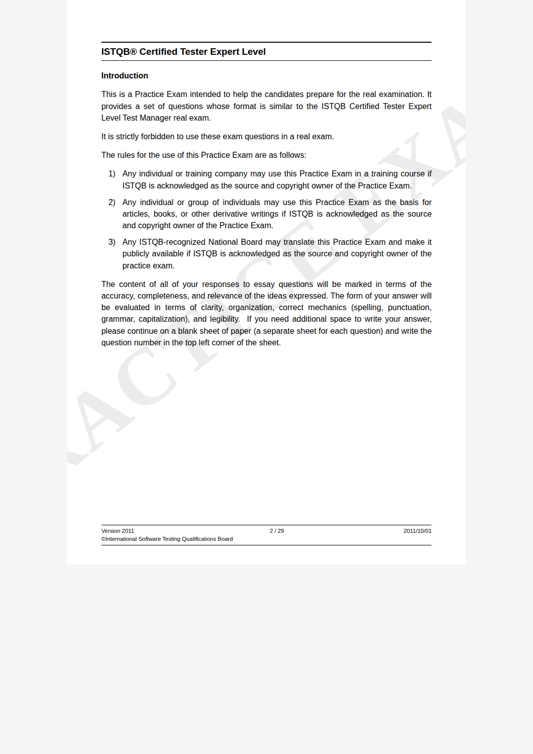PRACTICE EXAM
ISTQB® Certified Tester Expert Level
Introduction
This is a Practice Exam intended to help the candidates prepare for the real examination. It provides a set of questions whose format is similar to the ISTQB Certified Tester Expert Level Test Manager real exam.
It is strictly forbidden to use these exam questions in a real exam.
The rules for the use of this Practice Exam are as follows:
Any individual or training company may use this Practice Exam in a training course if ISTQB is acknowledged as the source and copyright owner of the Practice Exam.
Any individual or group of individuals may use this Practice Exam as the basis for articles, books, or other derivative writings if ISTQB is acknowledged as the source and copyright owner of the Practice Exam.
Any ISTQB-recognized National Board may translate this Practice Exam and make it publicly available if ISTQB is acknowledged as the source and copyright owner of the practice exam.
The content of all of your responses to essay questions will be marked in terms of the accuracy, completeness, and relevance of the ideas expressed. The form of your answer will be evaluated in terms of clarity, organization, correct mechanics (spelling, punctuation, grammar, capitalization), and legibility. If you need additional space to write your answer, please continue on a blank sheet of paper (a separate sheet for each question) and write the question number in the top left corner of the sheet.
| Version 2011 | 2 / 29 | 2011/10/01 |
| ©International Software Testing Qualifications Board |